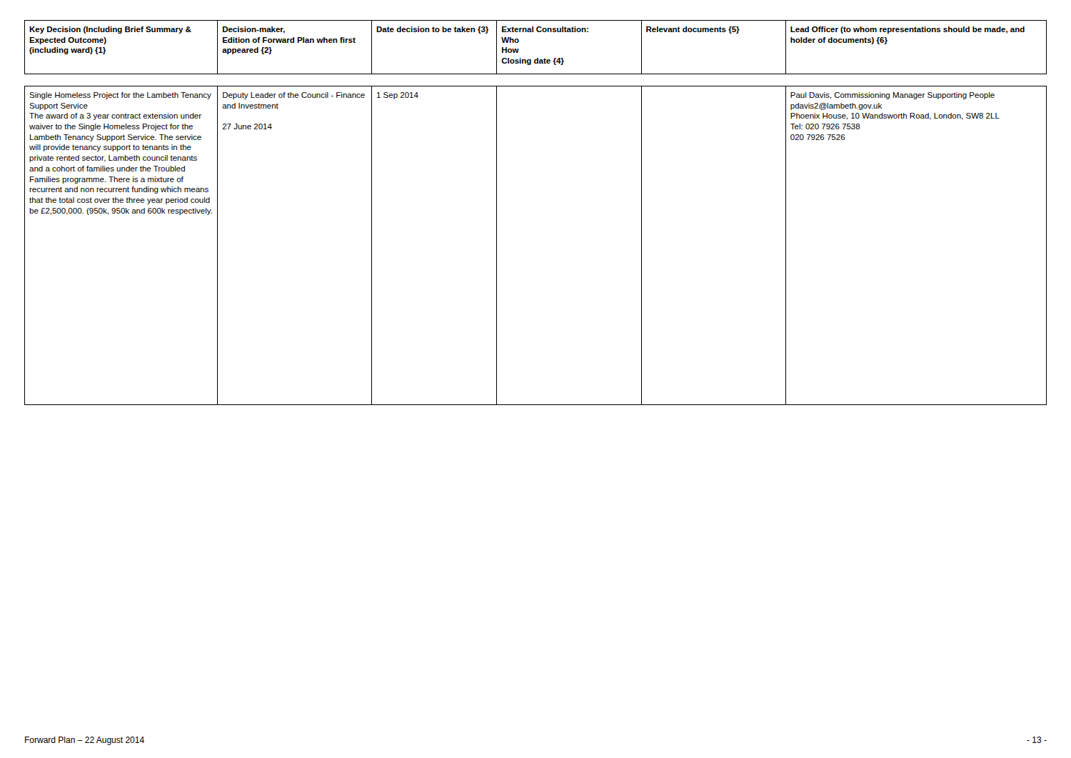| Key Decision (Including Brief Summary & Expected Outcome) (including ward) {1} | Decision-maker, Edition of Forward Plan when first appeared {2} | Date decision to be taken {3} | External Consultation: Who How Closing date {4} | Relevant documents {5} | Lead Officer (to whom representations should be made, and holder of documents) {6} |
| Single Homeless Project for the Lambeth Tenancy Support Service The award of a 3 year contract extension under waiver to the Single Homeless Project for the Lambeth Tenancy Support Service. The service will provide tenancy support to tenants in the private rented sector, Lambeth council tenants and a cohort of families under the Troubled Families programme. There is a mixture of recurrent and non recurrent funding which means that the total cost over the three year period could be £2,500,000. (950k, 950k and 600k respectively. | Deputy Leader of the Council - Finance and Investment 27 June 2014 | 1 Sep 2014 | | | Paul Davis, Commissioning Manager Supporting People pdavis2@lambeth.gov.uk Phoenix House, 10 Wandsworth Road, London, SW8 2LL Tel: 020 7926 7538 020 7926 7526 |
Forward Plan – 22 August 2014 - 13 -